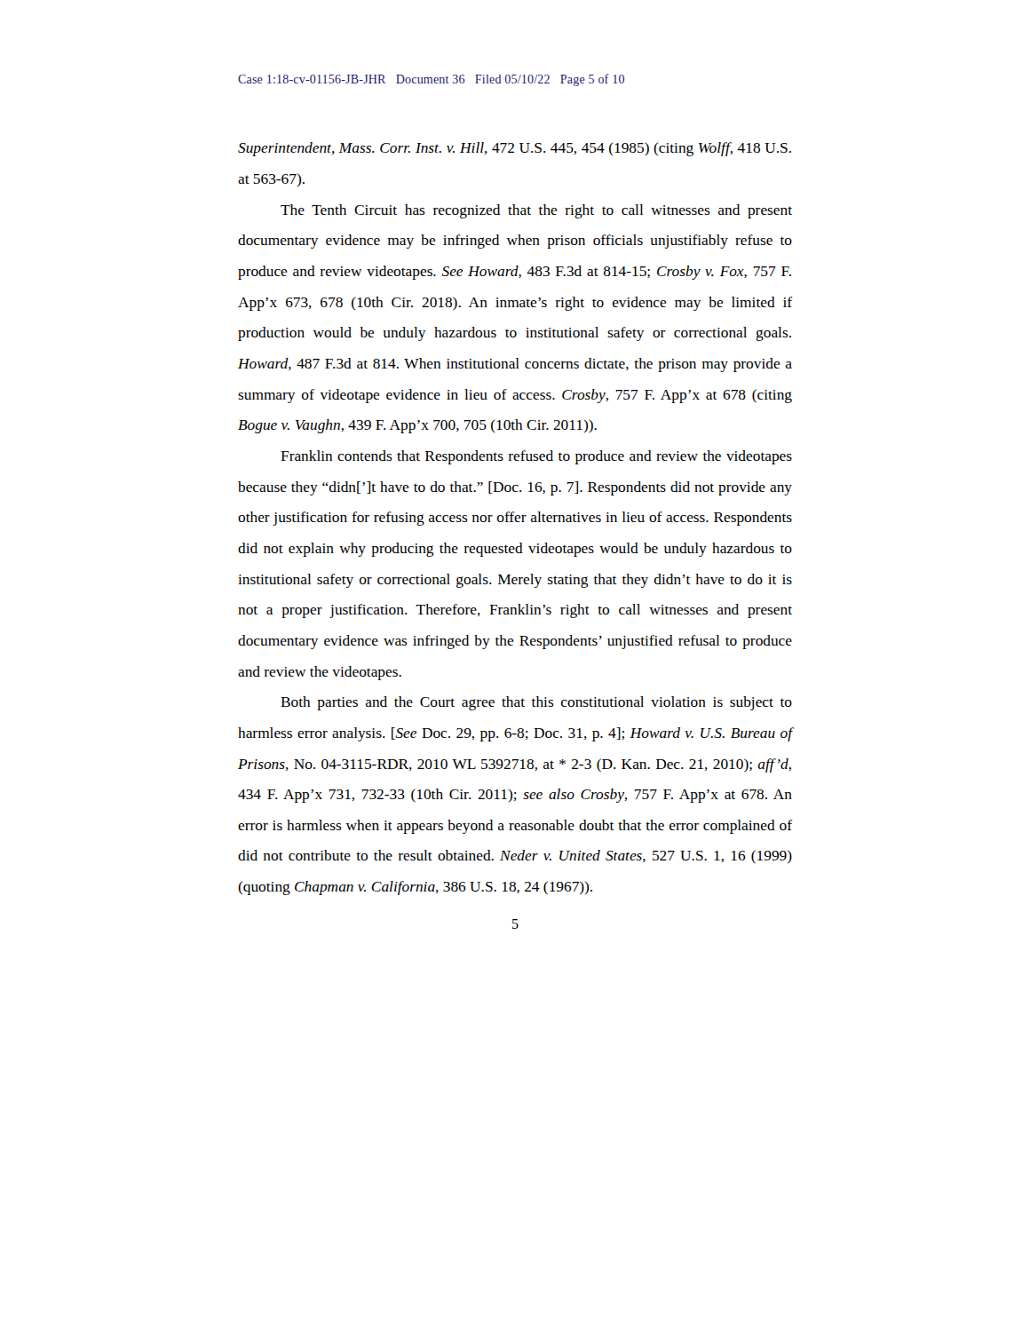Case 1:18-cv-01156-JB-JHR Document 36 Filed 05/10/22 Page 5 of 10
Superintendent, Mass. Corr. Inst. v. Hill, 472 U.S. 445, 454 (1985) (citing Wolff, 418 U.S. at 563-67).
The Tenth Circuit has recognized that the right to call witnesses and present documentary evidence may be infringed when prison officials unjustifiably refuse to produce and review videotapes. See Howard, 483 F.3d at 814-15; Crosby v. Fox, 757 F. App’x 673, 678 (10th Cir. 2018). An inmate’s right to evidence may be limited if production would be unduly hazardous to institutional safety or correctional goals. Howard, 487 F.3d at 814. When institutional concerns dictate, the prison may provide a summary of videotape evidence in lieu of access. Crosby, 757 F. App’x at 678 (citing Bogue v. Vaughn, 439 F. App’x 700, 705 (10th Cir. 2011)).
Franklin contends that Respondents refused to produce and review the videotapes because they “didn[’]t have to do that.” [Doc. 16, p. 7]. Respondents did not provide any other justification for refusing access nor offer alternatives in lieu of access. Respondents did not explain why producing the requested videotapes would be unduly hazardous to institutional safety or correctional goals. Merely stating that they didn’t have to do it is not a proper justification. Therefore, Franklin’s right to call witnesses and present documentary evidence was infringed by the Respondents’ unjustified refusal to produce and review the videotapes.
Both parties and the Court agree that this constitutional violation is subject to harmless error analysis. [See Doc. 29, pp. 6-8; Doc. 31, p. 4]; Howard v. U.S. Bureau of Prisons, No. 04-3115-RDR, 2010 WL 5392718, at * 2-3 (D. Kan. Dec. 21, 2010); aff’d, 434 F. App’x 731, 732-33 (10th Cir. 2011); see also Crosby, 757 F. App’x at 678. An error is harmless when it appears beyond a reasonable doubt that the error complained of did not contribute to the result obtained. Neder v. United States, 527 U.S. 1, 16 (1999) (quoting Chapman v. California, 386 U.S. 18, 24 (1967)).
5